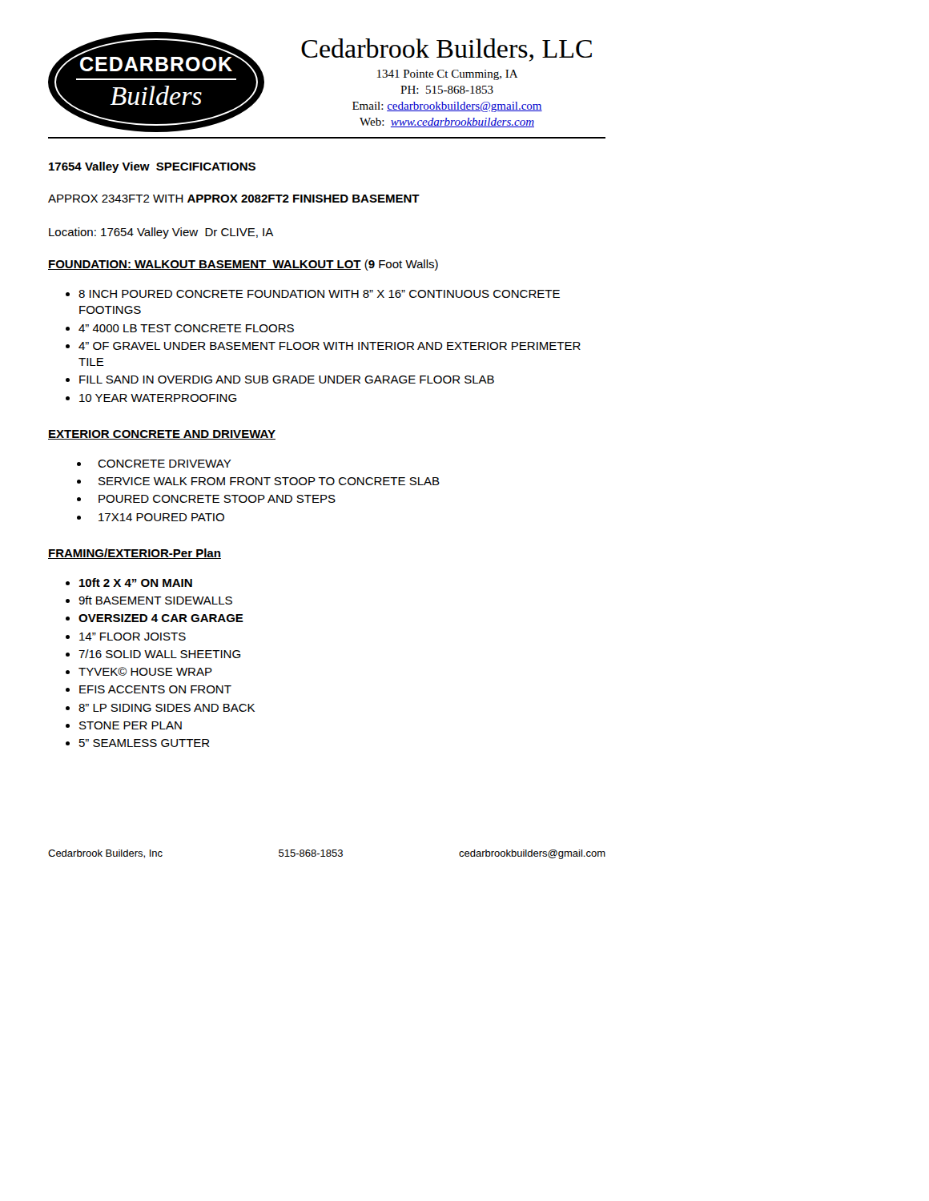CEDARBROOK
Builders
Cedarbrook Builders, LLC
1341 Pointe Ct Cumming, IA
PH: 515-868-1853
Email: cedarbrookbuilders@gmail.com
Web: www.cedarbrookbuilders.com
17654 Valley View SPECIFICATIONS
APPROX 2343FT2 WITH APPROX 2082FT2 FINISHED BASEMENT
Location: 17654 Valley View Dr CLIVE, IA
FOUNDATION: WALKOUT BASEMENT WALKOUT LOT
(9 Foot Walls)
8 INCH POURED CONCRETE FOUNDATION WITH 8” X 16” CONTINUOUS CONCRETE FOOTINGS
4” 4000 LB TEST CONCRETE FLOORS
4” OF GRAVEL UNDER BASEMENT FLOOR WITH INTERIOR AND EXTERIOR PERIMETER TILE
FILL SAND IN OVERDIG AND SUB GRADE UNDER GARAGE FLOOR SLAB
10 YEAR WATERPROOFING
EXTERIOR CONCRETE AND DRIVEWAY
CONCRETE DRIVEWAY
SERVICE WALK FROM FRONT STOOP TO CONCRETE SLAB
POURED CONCRETE STOOP AND STEPS
17X14 POURED PATIO
FRAMING/EXTERIOR-Per Plan
10ft 2 X 4” ON MAIN
9ft BASEMENT SIDEWALLS
OVERSIZED 4 CAR GARAGE
14” FLOOR JOISTS
7/16 SOLID WALL SHEETING
TYVEK© HOUSE WRAP
EFIS ACCENTS ON FRONT
8” LP SIDING SIDES AND BACK
STONE PER PLAN
5” SEAMLESS GUTTER
Cedarbrook Builders, Inc 515-868-1853 cedarbrookbuilders@gmail.com